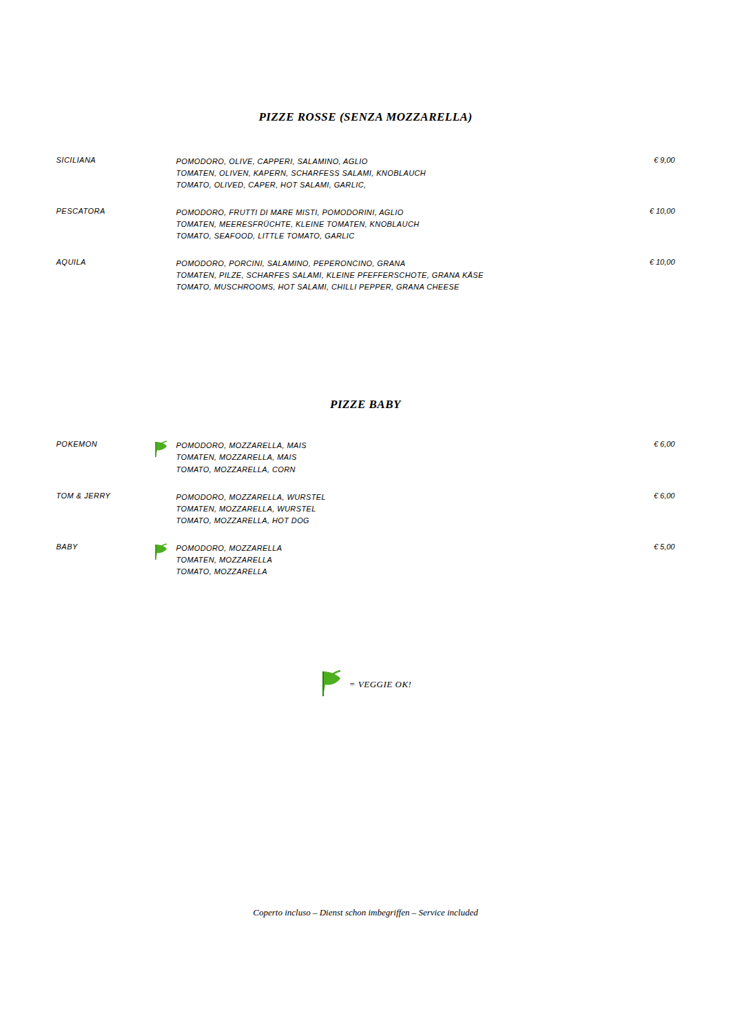PIZZE ROSSE (SENZA MOZZARELLA)
| Siciliana | | Pomodoro, olive, capperi, salamino, aglio Tomaten, Oliven, Kapern, scharfess Salami, Knoblauch Tomato, olived, caper, hot salami, garlic, | € 9,00 |
| Pescatora | | Pomodoro, frutti di mare misti, pomodorini, aglio Tomaten, Meeresfrüchte, kleine Tomaten, Knoblauch Tomato, seafood, little tomato, garlic | € 10,00 |
| Aquila | | Pomodoro, porcini, salamino, peperoncino, grana Tomaten, Pilze, scharfes Salami, kleine Pfefferschote, Grana Käse Tomato, muschrooms, hot salami, chilli pepper, grana cheese | € 10,00 |
PIZZE BABY
| Pokemon | | Pomodoro, mozzarella, mais Tomaten, Mozzarella, Mais Tomato, mozzarella, corn | € 6,00 |
| Tom & Jerry | | Pomodoro, mozzarella, wurstel Tomaten, Mozzarella, Wurstel Tomato, mozzarella, hot dog | € 6,00 |
| Baby | | Pomodoro, mozzarella Tomaten, Mozzarella Tomato, mozzarella | € 5,00 |
= VEGGIE OK!
Coperto incluso – Dienst schon imbegriffen – Service included